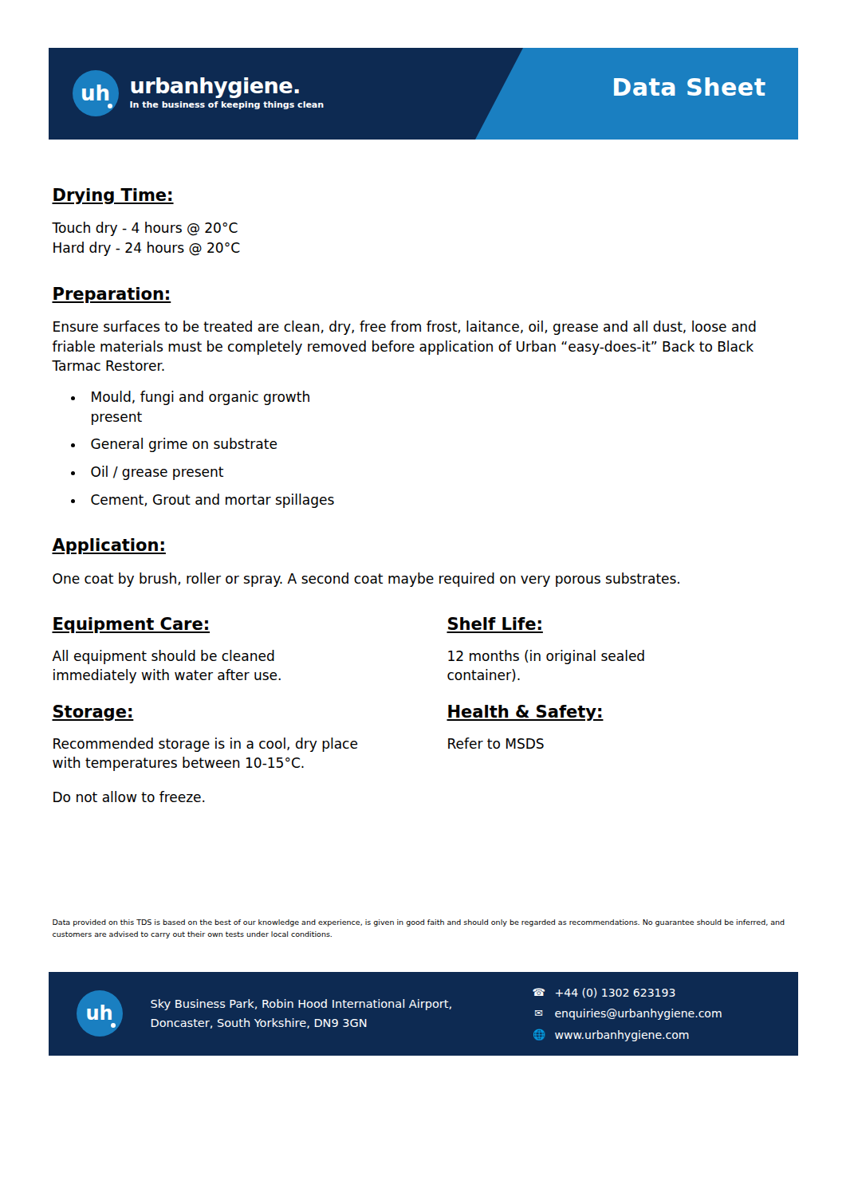uh
urbanhygiene.
In the business of keeping things clean
Data Sheet
Drying Time:
Touch dry - 4 hours @ 20°C
Hard dry - 24 hours @ 20°C
Preparation:
Ensure surfaces to be treated are clean, dry, free from frost, laitance, oil, grease and all dust, loose and friable materials must be completely removed before application of Urban “easy-does-it” Back to Black Tarmac Restorer.
Mould, fungi and organic growth
present
General grime on substrate
Oil / grease present
Cement, Grout and mortar spillages
Application:
One coat by brush, roller or spray. A second coat maybe required on very porous substrates.
Equipment Care:
All equipment should be cleaned
immediately with water after use.
Storage:
Recommended storage is in a cool, dry place
with temperatures between 10-15°C.
Do not allow to freeze.
Shelf Life:
12 months (in original sealed
container).
Health & Safety:
Refer to MSDS
Data provided on this TDS is based on the best of our knowledge and experience, is given in good faith and should only be regarded as recommendations. No guarantee should be inferred, and customers are advised to carry out their own tests under local conditions.
uh
Sky Business Park, Robin Hood International Airport,
Doncaster, South Yorkshire, DN9 3GN
☎+44 (0) 1302 623193
✉enquiries@urbanhygiene.com
🌐www.urbanhygiene.com